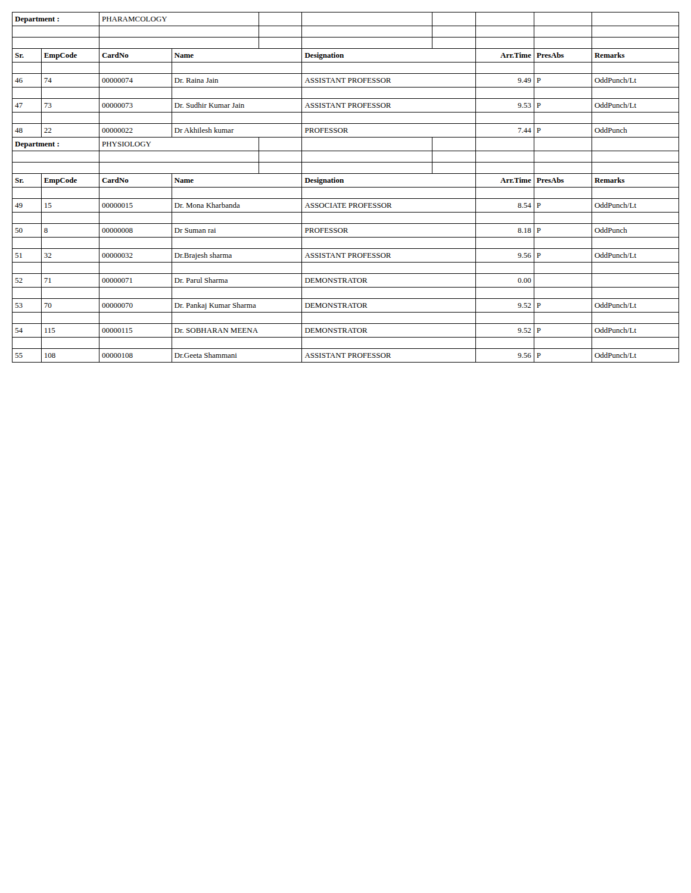| Department : | PHARAMCOLOGY | | | | | | |
| Sr. | EmpCode | CardNo | Name | Designation | Arr.Time | PresAbs | Remarks |
| 46 | 74 | 00000074 | Dr. Raina Jain | ASSISTANT PROFESSOR | 9.49 | P | OddPunch/Lt |
| 47 | 73 | 00000073 | Dr. Sudhir Kumar Jain | ASSISTANT PROFESSOR | 9.53 | P | OddPunch/Lt |
| 48 | 22 | 00000022 | Dr Akhilesh kumar | PROFESSOR | 7.44 | P | OddPunch |
| Department : | PHYSIOLOGY | | | | | | |
| Sr. | EmpCode | CardNo | Name | Designation | Arr.Time | PresAbs | Remarks |
| 49 | 15 | 00000015 | Dr. Mona Kharbanda | ASSOCIATE PROFESSOR | 8.54 | P | OddPunch/Lt |
| 50 | 8 | 00000008 | Dr Suman rai | PROFESSOR | 8.18 | P | OddPunch |
| 51 | 32 | 00000032 | Dr.Brajesh sharma | ASSISTANT PROFESSOR | 9.56 | P | OddPunch/Lt |
| 52 | 71 | 00000071 | Dr. Parul Sharma | DEMONSTRATOR | 0.00 | | |
| 53 | 70 | 00000070 | Dr. Pankaj Kumar Sharma | DEMONSTRATOR | 9.52 | P | OddPunch/Lt |
| 54 | 115 | 00000115 | Dr. SOBHARAN MEENA | DEMONSTRATOR | 9.52 | P | OddPunch/Lt |
| 55 | 108 | 00000108 | Dr.Geeta Shammani | ASSISTANT PROFESSOR | 9.56 | P | OddPunch/Lt |